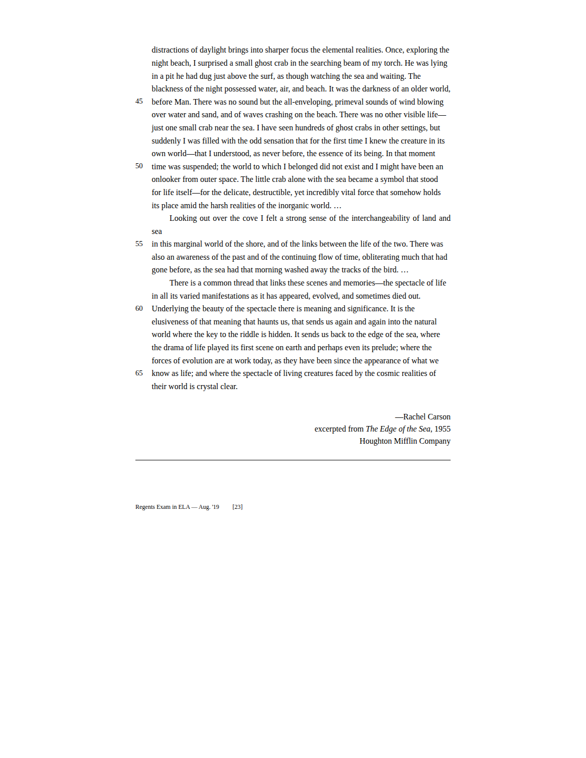distractions of daylight brings into sharper focus the elemental realities. Once, exploring the
night beach, I surprised a small ghost crab in the searching beam of my torch. He was lying
in a pit he had dug just above the surf, as though watching the sea and waiting. The
blackness of the night possessed water, air, and beach. It was the darkness of an older world,
45
before Man. There was no sound but the all-enveloping, primeval sounds of wind blowing
over water and sand, and of waves crashing on the beach. There was no other visible life—
just one small crab near the sea. I have seen hundreds of ghost crabs in other settings, but
suddenly I was filled with the odd sensation that for the first time I knew the creature in its
own world—that I understood, as never before, the essence of its being. In that moment
50
time was suspended; the world to which I belonged did not exist and I might have been an
onlooker from outer space. The little crab alone with the sea became a symbol that stood
for life itself—for the delicate, destructible, yet incredibly vital force that somehow holds
its place amid the harsh realities of the inorganic world. …
Looking out over the cove I felt a strong sense of the interchangeability of land and sea
55
in this marginal world of the shore, and of the links between the life of the two. There was
also an awareness of the past and of the continuing flow of time, obliterating much that had
gone before, as the sea had that morning washed away the tracks of the bird. …
There is a common thread that links these scenes and memories—the spectacle of life
in all its varied manifestations as it has appeared, evolved, and sometimes died out.
60
Underlying the beauty of the spectacle there is meaning and significance. It is the
elusiveness of that meaning that haunts us, that sends us again and again into the natural
world where the key to the riddle is hidden. It sends us back to the edge of the sea, where
the drama of life played its first scene on earth and perhaps even its prelude; where the
forces of evolution are at work today, as they have been since the appearance of what we
65
know as life; and where the spectacle of living creatures faced by the cosmic realities of
their world is crystal clear.
—Rachel Carson
excerpted from The Edge of the Sea, 1955
Houghton Mifflin Company
Regents Exam in ELA — Aug. '19 [23]